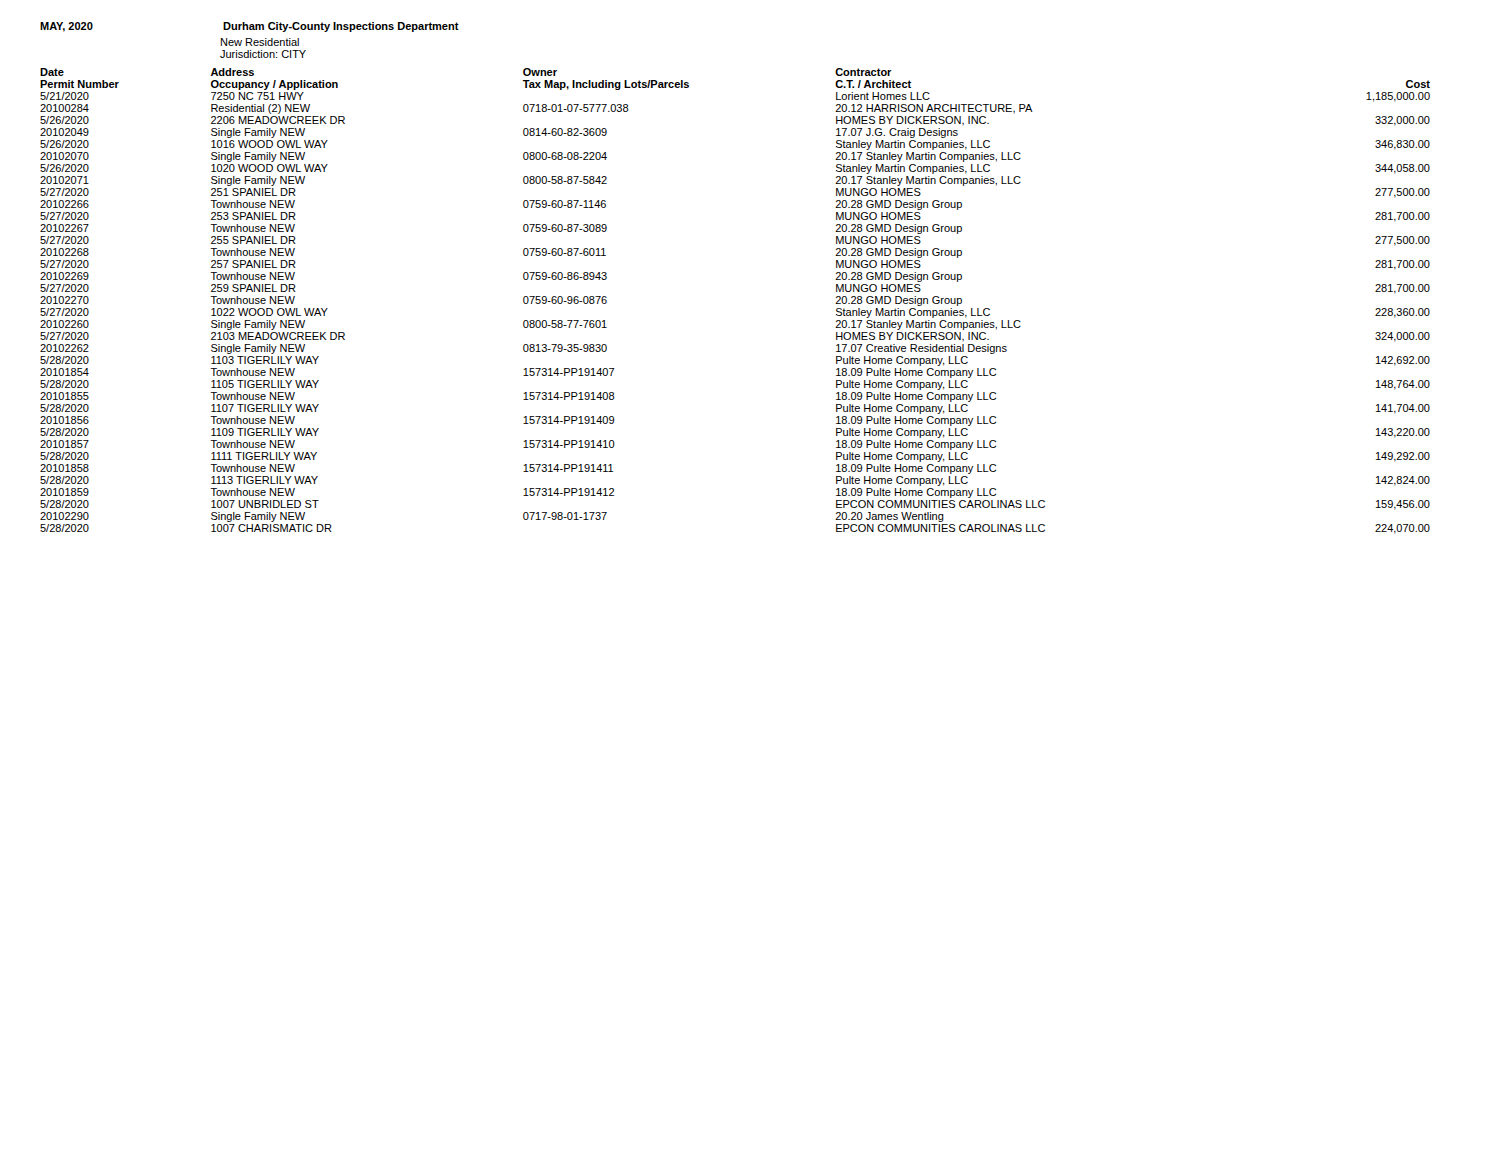MAY, 2020 Durham City-County Inspections Department
New Residential
Jurisdiction: CITY
| Date | Address | Owner | Contractor | |
| --- | --- | --- | --- | --- |
| Permit Number | Occupancy / Application | Tax Map, Including Lots/Parcels | C.T. / Architect | Cost |
| 5/21/2020 | 7250 NC 751 HWY | | Lorient Homes LLC | 1,185,000.00 |
| 20100284 | Residential (2) NEW | 0718-01-07-5777.038 | 20.12 HARRISON ARCHITECTURE, PA | |
| 5/26/2020 | 2206 MEADOWCREEK DR | | HOMES BY DICKERSON, INC. | 332,000.00 |
| 20102049 | Single Family NEW | 0814-60-82-3609 | 17.07 J.G. Craig Designs | |
| 5/26/2020 | 1016 WOOD OWL WAY | | Stanley Martin Companies, LLC | 346,830.00 |
| 20102070 | Single Family NEW | 0800-68-08-2204 | 20.17 Stanley Martin Companies, LLC | |
| 5/26/2020 | 1020 WOOD OWL WAY | | Stanley Martin Companies, LLC | 344,058.00 |
| 20102071 | Single Family NEW | 0800-58-87-5842 | 20.17 Stanley Martin Companies, LLC | |
| 5/27/2020 | 251 SPANIEL DR | | MUNGO HOMES | 277,500.00 |
| 20102266 | Townhouse NEW | 0759-60-87-1146 | 20.28 GMD Design Group | |
| 5/27/2020 | 253 SPANIEL DR | | MUNGO HOMES | 281,700.00 |
| 20102267 | Townhouse NEW | 0759-60-87-3089 | 20.28 GMD Design Group | |
| 5/27/2020 | 255 SPANIEL DR | | MUNGO HOMES | 277,500.00 |
| 20102268 | Townhouse NEW | 0759-60-87-6011 | 20.28 GMD Design Group | |
| 5/27/2020 | 257 SPANIEL DR | | MUNGO HOMES | 281,700.00 |
| 20102269 | Townhouse NEW | 0759-60-86-8943 | 20.28 GMD Design Group | |
| 5/27/2020 | 259 SPANIEL DR | | MUNGO HOMES | 281,700.00 |
| 20102270 | Townhouse NEW | 0759-60-96-0876 | 20.28 GMD Design Group | |
| 5/27/2020 | 1022 WOOD OWL WAY | | Stanley Martin Companies, LLC | 228,360.00 |
| 20102260 | Single Family NEW | 0800-58-77-7601 | 20.17 Stanley Martin Companies, LLC | |
| 5/27/2020 | 2103 MEADOWCREEK DR | | HOMES BY DICKERSON, INC. | 324,000.00 |
| 20102262 | Single Family NEW | 0813-79-35-9830 | 17.07 Creative Residential Designs | |
| 5/28/2020 | 1103 TIGERLILY WAY | | Pulte Home Company, LLC | 142,692.00 |
| 20101854 | Townhouse NEW | 157314-PP191407 | 18.09 Pulte Home Company LLC | |
| 5/28/2020 | 1105 TIGERLILY WAY | | Pulte Home Company, LLC | 148,764.00 |
| 20101855 | Townhouse NEW | 157314-PP191408 | 18.09 Pulte Home Company LLC | |
| 5/28/2020 | 1107 TIGERLILY WAY | | Pulte Home Company, LLC | 141,704.00 |
| 20101856 | Townhouse NEW | 157314-PP191409 | 18.09 Pulte Home Company LLC | |
| 5/28/2020 | 1109 TIGERLILY WAY | | Pulte Home Company, LLC | 143,220.00 |
| 20101857 | Townhouse NEW | 157314-PP191410 | 18.09 Pulte Home Company LLC | |
| 5/28/2020 | 1111 TIGERLILY WAY | | Pulte Home Company, LLC | 149,292.00 |
| 20101858 | Townhouse NEW | 157314-PP191411 | 18.09 Pulte Home Company LLC | |
| 5/28/2020 | 1113 TIGERLILY WAY | | Pulte Home Company, LLC | 142,824.00 |
| 20101859 | Townhouse NEW | 157314-PP191412 | 18.09 Pulte Home Company LLC | |
| 5/28/2020 | 1007 UNBRIDLED ST | | EPCON COMMUNITIES CAROLINAS LLC | 159,456.00 |
| 20102290 | Single Family NEW | 0717-98-01-1737 | 20.20 James Wentling | |
| 5/28/2020 | 1007 CHARISMATIC DR | | EPCON COMMUNITIES CAROLINAS LLC | 224,070.00 |